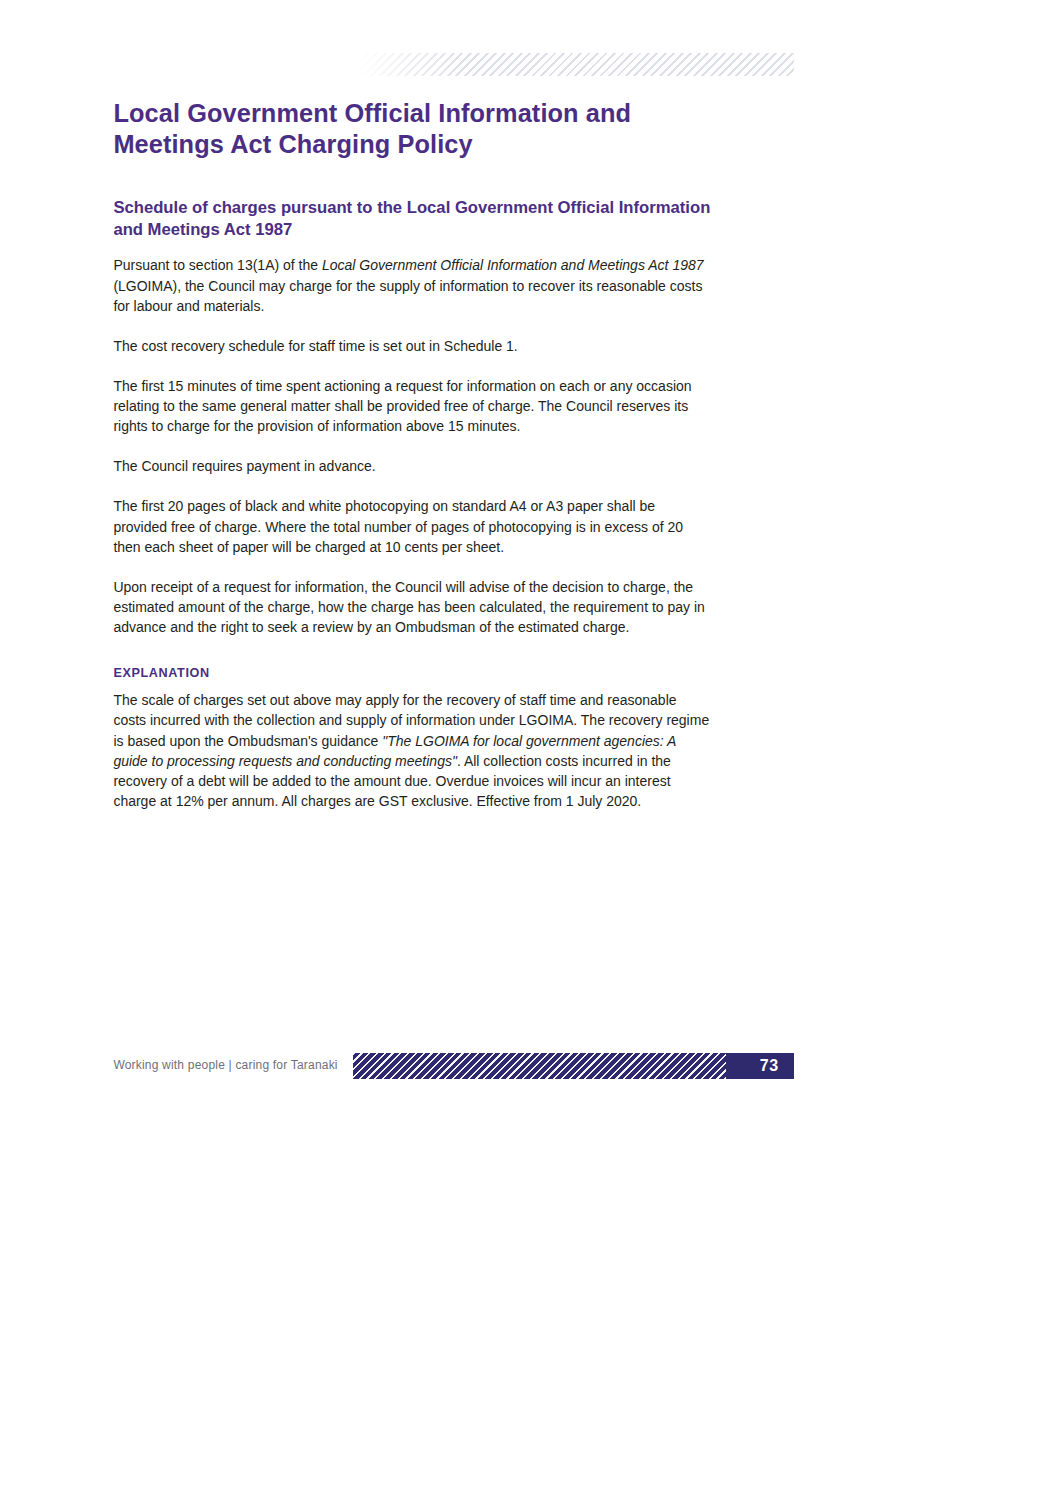Local Government Official Information and Meetings Act Charging Policy
Schedule of charges pursuant to the Local Government Official Information and Meetings Act 1987
Pursuant to section 13(1A) of the Local Government Official Information and Meetings Act 1987 (LGOIMA), the Council may charge for the supply of information to recover its reasonable costs for labour and materials.
The cost recovery schedule for staff time is set out in Schedule 1.
The first 15 minutes of time spent actioning a request for information on each or any occasion relating to the same general matter shall be provided free of charge. The Council reserves its rights to charge for the provision of information above 15 minutes.
The Council requires payment in advance.
The first 20 pages of black and white photocopying on standard A4 or A3 paper shall be provided free of charge. Where the total number of pages of photocopying is in excess of 20 then each sheet of paper will be charged at 10 cents per sheet.
Upon receipt of a request for information, the Council will advise of the decision to charge, the estimated amount of the charge, how the charge has been calculated, the requirement to pay in advance and the right to seek a review by an Ombudsman of the estimated charge.
Explanation
The scale of charges set out above may apply for the recovery of staff time and reasonable costs incurred with the collection and supply of information under LGOIMA. The recovery regime is based upon the Ombudsman's guidance "The LGOIMA for local government agencies: A guide to processing requests and conducting meetings". All collection costs incurred in the recovery of a debt will be added to the amount due. Overdue invoices will incur an interest charge at 12% per annum. All charges are GST exclusive. Effective from 1 July 2020.
Working with people | caring for Taranaki
73